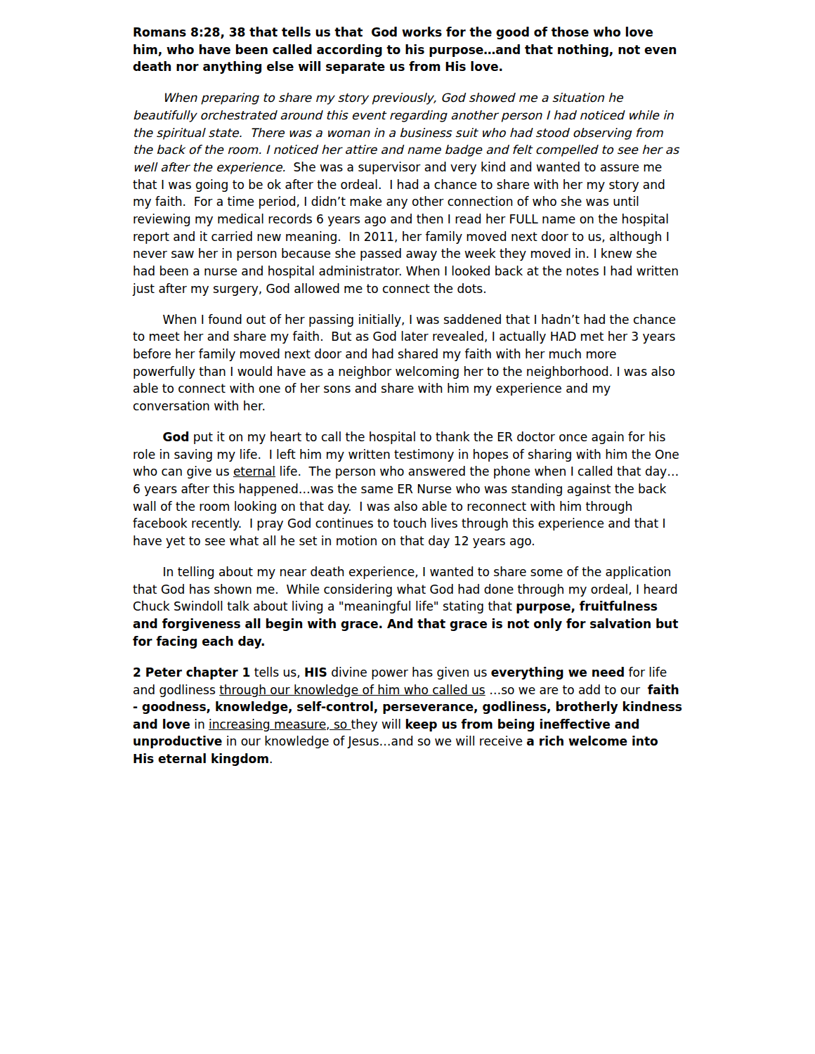Romans 8:28, 38 that tells us that God works for the good of those who love him, who have been called according to his purpose…and that nothing, not even death nor anything else will separate us from His love.
When preparing to share my story previously, God showed me a situation he beautifully orchestrated around this event regarding another person I had noticed while in the spiritual state. There was a woman in a business suit who had stood observing from the back of the room. I noticed her attire and name badge and felt compelled to see her as well after the experience. She was a supervisor and very kind and wanted to assure me that I was going to be ok after the ordeal. I had a chance to share with her my story and my faith. For a time period, I didn’t make any other connection of who she was until reviewing my medical records 6 years ago and then I read her FULL name on the hospital report and it carried new meaning. In 2011, her family moved next door to us, although I never saw her in person because she passed away the week they moved in. I knew she had been a nurse and hospital administrator. When I looked back at the notes I had written just after my surgery, God allowed me to connect the dots.
When I found out of her passing initially, I was saddened that I hadn’t had the chance to meet her and share my faith. But as God later revealed, I actually HAD met her 3 years before her family moved next door and had shared my faith with her much more powerfully than I would have as a neighbor welcoming her to the neighborhood. I was also able to connect with one of her sons and share with him my experience and my conversation with her.
God put it on my heart to call the hospital to thank the ER doctor once again for his role in saving my life. I left him my written testimony in hopes of sharing with him the One who can give us eternal life. The person who answered the phone when I called that day…6 years after this happened…was the same ER Nurse who was standing against the back wall of the room looking on that day. I was also able to reconnect with him through facebook recently. I pray God continues to touch lives through this experience and that I have yet to see what all he set in motion on that day 12 years ago.
In telling about my near death experience, I wanted to share some of the application that God has shown me. While considering what God had done through my ordeal, I heard Chuck Swindoll talk about living a "meaningful life" stating that purpose, fruitfulness and forgiveness all begin with grace. And that grace is not only for salvation but for facing each day.
2 Peter chapter 1 tells us, HIS divine power has given us everything we need for life and godliness through our knowledge of him who called us …so we are to add to our faith - goodness, knowledge, self-control, perseverance, godliness, brotherly kindness and love in increasing measure, so they will keep us from being ineffective and unproductive in our knowledge of Jesus…and so we will receive a rich welcome into His eternal kingdom.